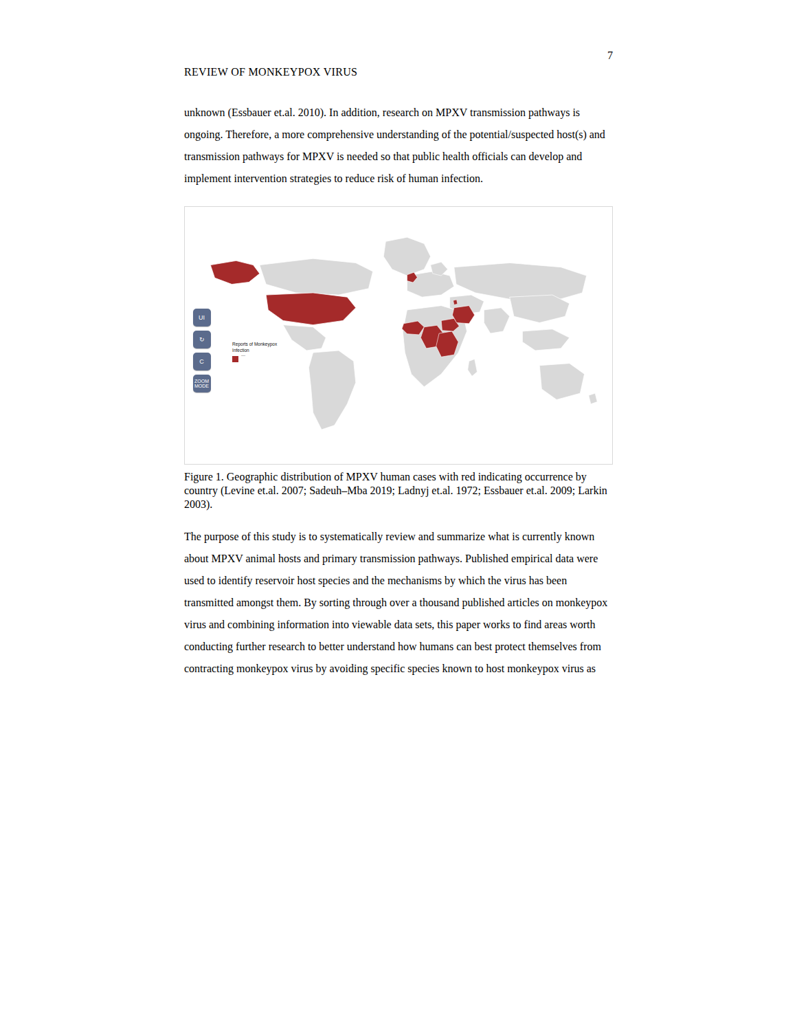REVIEW OF MONKEYPOX VIRUS
7
unknown (Essbauer et.al. 2010). In addition, research on MPXV transmission pathways is ongoing. Therefore, a more comprehensive understanding of the potential/suspected host(s) and transmission pathways for MPXV is needed so that public health officials can develop and implement intervention strategies to reduce risk of human infection.
UI
↻
C
ZOOM
MODE
Reports of Monkeypox
Infection
—
Figure 1. Geographic distribution of MPXV human cases with red indicating occurrence by country (Levine et.al. 2007; Sadeuh–Mba 2019; Ladnyj et.al. 1972; Essbauer et.al. 2009; Larkin 2003).
The purpose of this study is to systematically review and summarize what is currently known about MPXV animal hosts and primary transmission pathways. Published empirical data were used to identify reservoir host species and the mechanisms by which the virus has been transmitted amongst them. By sorting through over a thousand published articles on monkeypox virus and combining information into viewable data sets, this paper works to find areas worth conducting further research to better understand how humans can best protect themselves from contracting monkeypox virus by avoiding specific species known to host monkeypox virus as